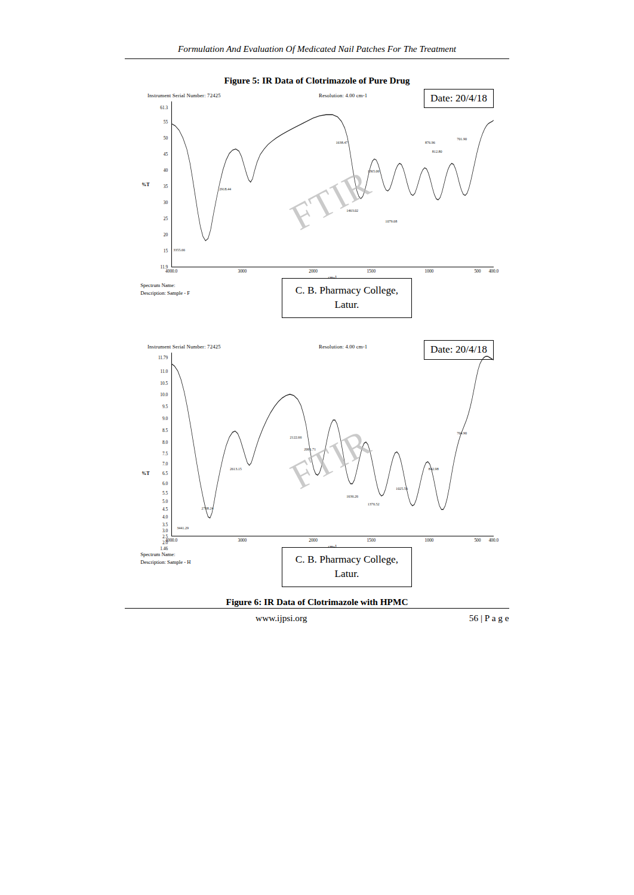Formulation And Evaluation Of Medicated Nail Patches For The Treatment
Figure 5: IR Data of Clotrimazole of Pure Drug
Instrument Serial Number: 72425
Resolution: 4.00 cm-1
Date: 20/4/18
61.3 55 50 45 40 %T 35 30 25 20 15 11.9
3355.66
2918.44
1638.47
1463.02
1365.06
1079.68
876.96
812.80
701.90
FTIR
4000.0 3000 2000 1500 1000 500 400.0 cm-1
Spectrum Name:
Description: Sample - F
C. B. Pharmacy College,
Latur.
Instrument Serial Number: 72425
Resolution: 4.00 cm-1
Date: 20/4/18
11.79 11.0 10.5 10.0 9.5 9.0 8.5 8.0 7.5 7.0 %T 6.5 6.0 5.5 5.0 4.5 4.0 3.5 3.0 2.5 2.0 1.46
3441.29
2768.24
2613.15
2122.66
2061.71
1636.26
1376.52
1025.56
842.98
704.90
FTIR
4000.0 3000 2000 1500 1000 500 400.0 cm-1
Spectrum Name:
Description: Sample - H
C. B. Pharmacy College,
Latur.
Figure 6: IR Data of Clotrimazole with HPMC
www.ijpsi.org 56 | P a g e